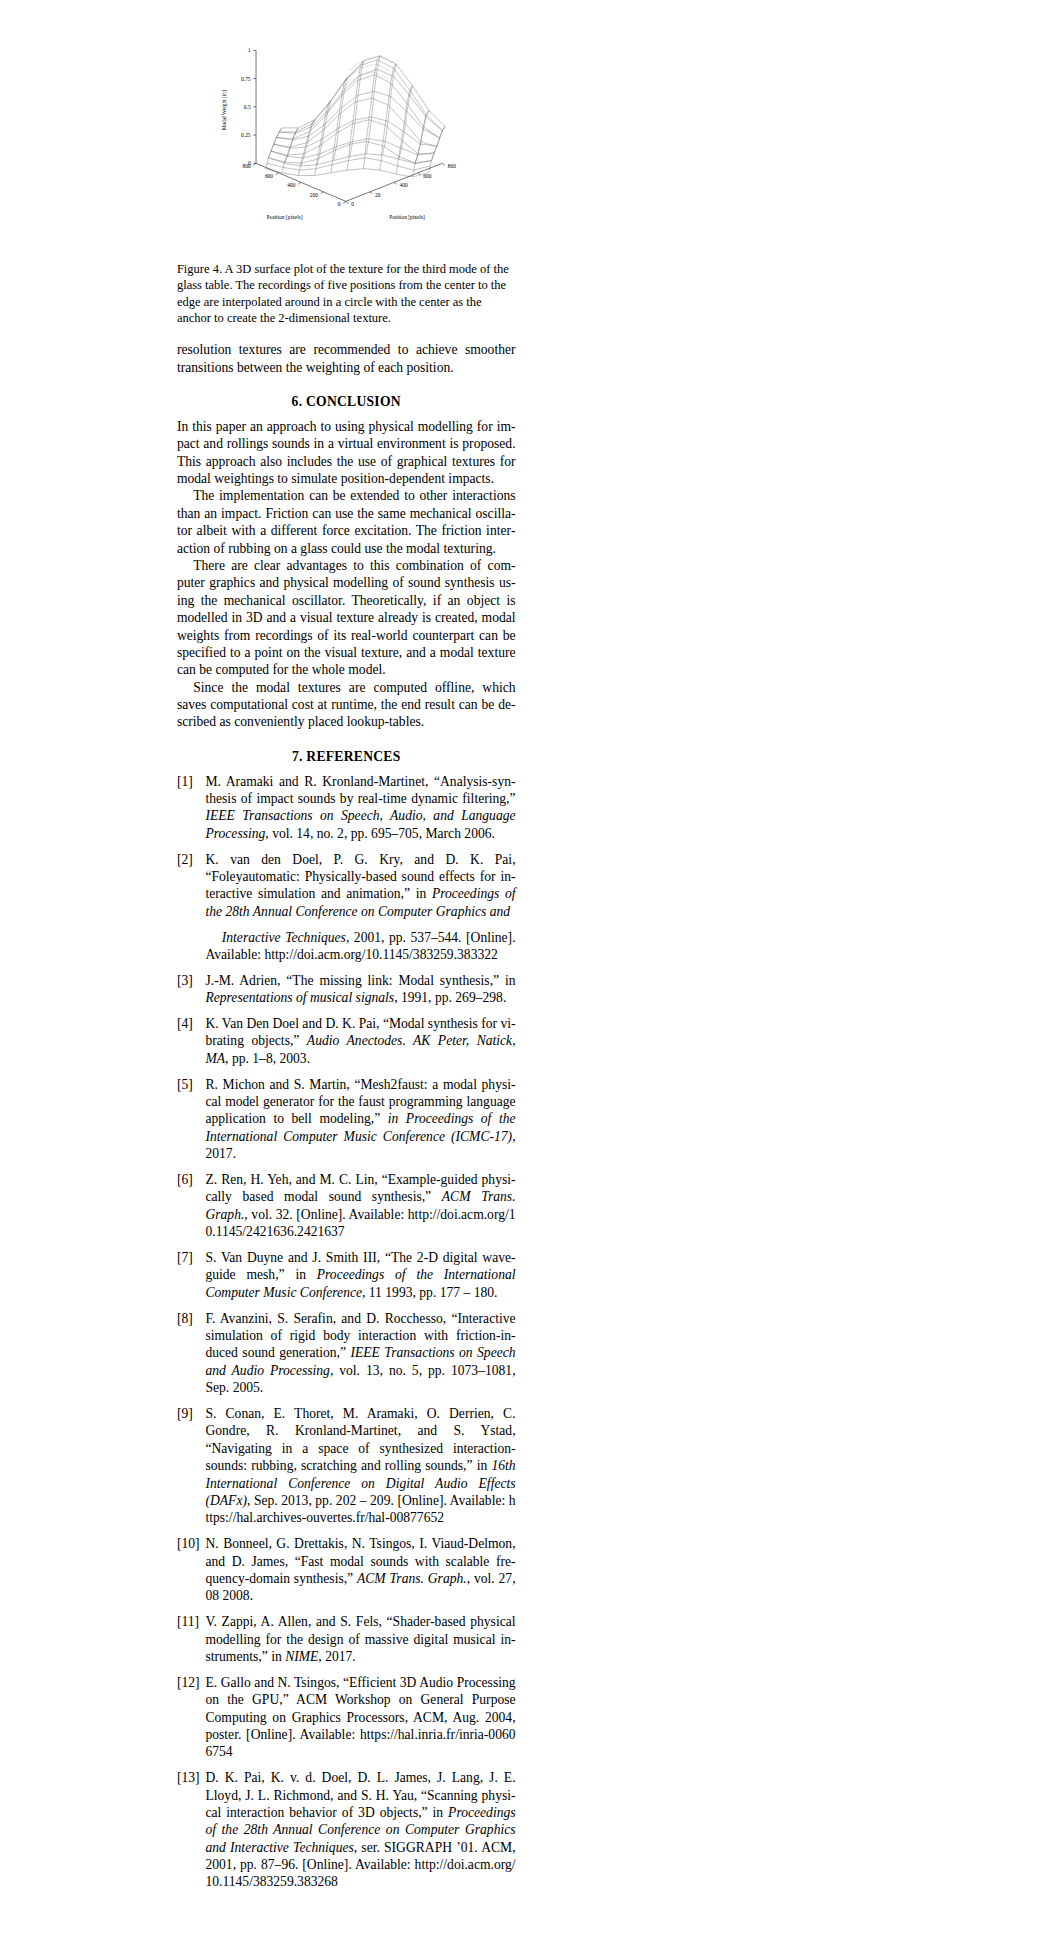1 0.75 0.5 0.25 0 Modal Weight [in] 800 600 400 200 0 Position [pixels] 800 600 400 20 0 Position [pixels]
Figure 4. A 3D surface plot of the texture for the third mode of the glass table. The recordings of five positions from the center to the edge are interpolated around in a circle with the center as the anchor to create the 2-dimensional texture.
resolution textures are recommended to achieve smoother transitions between the weighting of each position.
6. Conclusion
In this paper an approach to using physical modelling for impact and rollings sounds in a virtual environment is proposed. This approach also includes the use of graphical textures for modal weightings to simulate position-dependent impacts.
The implementation can be extended to other interactions than an impact. Friction can use the same mechanical oscillator albeit with a different force excitation. The friction interaction of rubbing on a glass could use the modal texturing.
There are clear advantages to this combination of computer graphics and physical modelling of sound synthesis using the mechanical oscillator. Theoretically, if an object is modelled in 3D and a visual texture already is created, modal weights from recordings of its real-world counterpart can be specified to a point on the visual texture, and a modal texture can be computed for the whole model.
Since the modal textures are computed offline, which saves computational cost at runtime, the end result can be described as conveniently placed lookup-tables.
7. References
[1] M. Aramaki and R. Kronland-Martinet, “Analysis-synthesis of impact sounds by real-time dynamic filtering,” IEEE Transactions on Speech, Audio, and Language Processing, vol. 14, no. 2, pp. 695–705, March 2006.
[2] K. van den Doel, P. G. Kry, and D. K. Pai, “Foleyautomatic: Physically-based sound effects for interactive simulation and animation,” in Proceedings of the 28th Annual Conference on Computer Graphics and
Interactive Techniques, 2001, pp. 537–544. [Online]. Available: http://doi.acm.org/10.1145/383259.383322
[3] J.-M. Adrien, “The missing link: Modal synthesis,” in Representations of musical signals, 1991, pp. 269–298.
[4] K. Van Den Doel and D. K. Pai, “Modal synthesis for vibrating objects,” Audio Anectodes. AK Peter, Natick, MA, pp. 1–8, 2003.
[5] R. Michon and S. Martin, “Mesh2faust: a modal physical model generator for the faust programming language application to bell modeling,” in Proceedings of the International Computer Music Conference (ICMC-17), 2017.
[6] Z. Ren, H. Yeh, and M. C. Lin, “Example-guided physically based modal sound synthesis,” ACM Trans. Graph., vol. 32. [Online]. Available: http://doi.acm.org/10.1145/2421636.2421637
[7] S. Van Duyne and J. Smith III, “The 2-D digital waveguide mesh,” in Proceedings of the International Computer Music Conference, 11 1993, pp. 177 – 180.
[8] F. Avanzini, S. Serafin, and D. Rocchesso, “Interactive simulation of rigid body interaction with friction-induced sound generation,” IEEE Transactions on Speech and Audio Processing, vol. 13, no. 5, pp. 1073–1081, Sep. 2005.
[9] S. Conan, E. Thoret, M. Aramaki, O. Derrien, C. Gondre, R. Kronland-Martinet, and S. Ystad, “Navigating in a space of synthesized interaction-sounds: rubbing, scratching and rolling sounds,” in 16th International Conference on Digital Audio Effects (DAFx), Sep. 2013, pp. 202 – 209. [Online]. Available: https://hal.archives-ouvertes.fr/hal-00877652
[10] N. Bonneel, G. Drettakis, N. Tsingos, I. Viaud-Delmon, and D. James, “Fast modal sounds with scalable frequency-domain synthesis,” ACM Trans. Graph., vol. 27, 08 2008.
[11] V. Zappi, A. Allen, and S. Fels, “Shader-based physical modelling for the design of massive digital musical instruments,” in NIME, 2017.
[12] E. Gallo and N. Tsingos, “Efficient 3D Audio Processing on the GPU,” ACM Workshop on General Purpose Computing on Graphics Processors, ACM, Aug. 2004, poster. [Online]. Available: https://hal.inria.fr/inria-00606754
[13] D. K. Pai, K. v. d. Doel, D. L. James, J. Lang, J. E. Lloyd, J. L. Richmond, and S. H. Yau, “Scanning physical interaction behavior of 3D objects,” in Proceedings of the 28th Annual Conference on Computer Graphics and Interactive Techniques, ser. SIGGRAPH ’01. ACM, 2001, pp. 87–96. [Online]. Available: http://doi.acm.org/10.1145/383259.383268